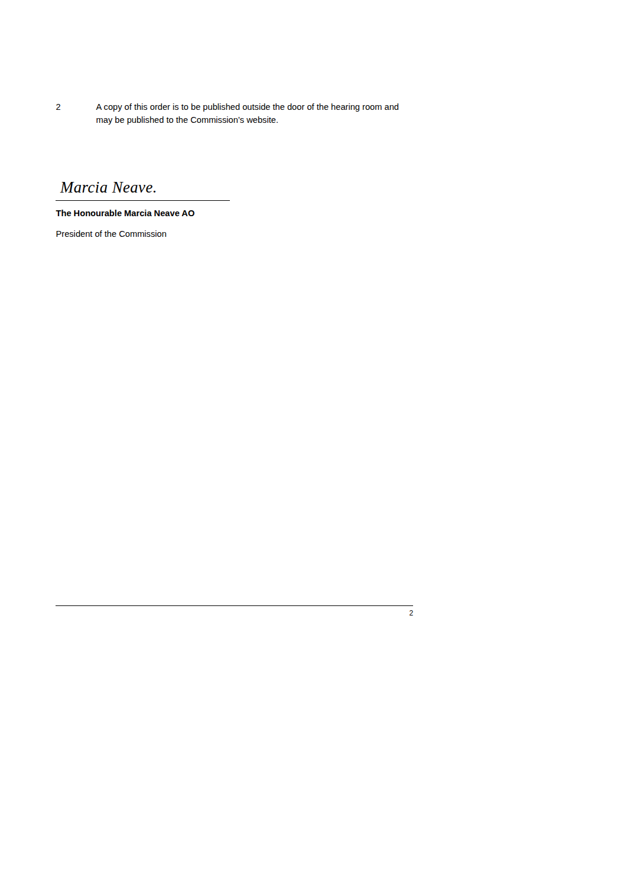2
A copy of this order is to be published outside the door of the hearing room and may be published to the Commission’s website.
Marcia Neave.
The Honourable Marcia Neave AO
President of the Commission
2